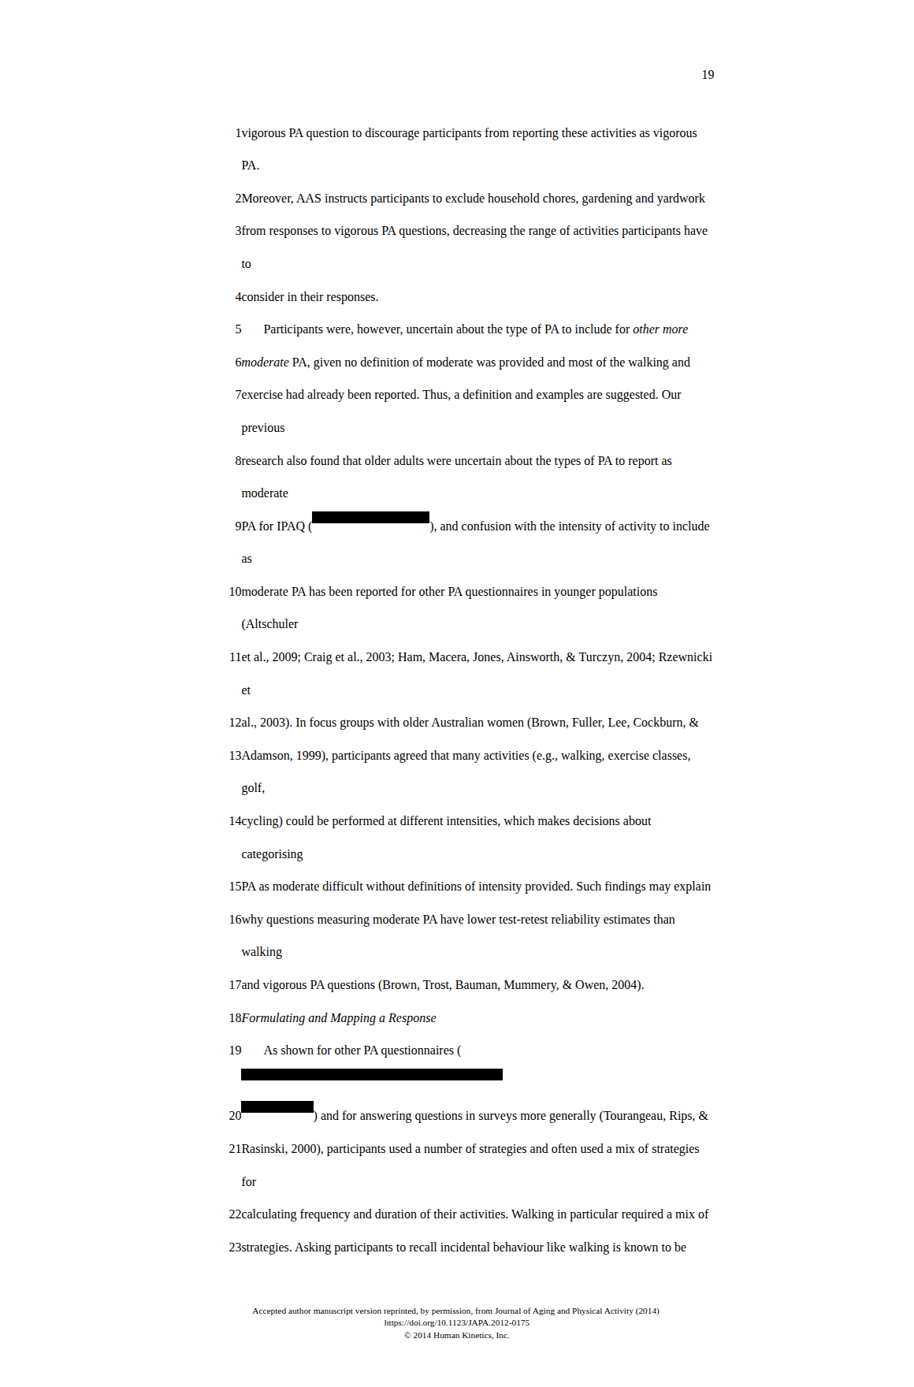19
| 1 | vigorous PA question to discourage participants from reporting these activities as vigorous PA. |
| 2 | Moreover, AAS instructs participants to exclude household chores, gardening and yardwork |
| 3 | from responses to vigorous PA questions, decreasing the range of activities participants have to |
| 4 | consider in their responses. |
| 5 | Participants were, however, uncertain about the type of PA to include for other more |
| 6 | moderate PA, given no definition of moderate was provided and most of the walking and |
| 7 | exercise had already been reported. Thus, a definition and examples are suggested. Our previous |
| 8 | research also found that older adults were uncertain about the types of PA to report as moderate |
| 9 | PA for IPAQ ( ), and confusion with the intensity of activity to include as |
| 10 | moderate PA has been reported for other PA questionnaires in younger populations (Altschuler |
| 11 | et al., 2009; Craig et al., 2003; Ham, Macera, Jones, Ainsworth, & Turczyn, 2004; Rzewnicki et |
| 12 | al., 2003). In focus groups with older Australian women (Brown, Fuller, Lee, Cockburn, & |
| 13 | Adamson, 1999), participants agreed that many activities (e.g., walking, exercise classes, golf, |
| 14 | cycling) could be performed at different intensities, which makes decisions about categorising |
| 15 | PA as moderate difficult without definitions of intensity provided. Such findings may explain |
| 16 | why questions measuring moderate PA have lower test-retest reliability estimates than walking |
| 17 | and vigorous PA questions (Brown, Trost, Bauman, Mummery, & Owen, 2004). |
| 18 | Formulating and Mapping a Response |
| 19 | As shown for other PA questionnaires ( |
| 20 | ) and for answering questions in surveys more generally (Tourangeau, Rips, & |
| 21 | Rasinski, 2000), participants used a number of strategies and often used a mix of strategies for |
| 22 | calculating frequency and duration of their activities. Walking in particular required a mix of |
| 23 | strategies. Asking participants to recall incidental behaviour like walking is known to be |
Accepted author manuscript version reprinted, by permission, from Journal of Aging and Physical Activity (2014) https://doi.org/10.1123/JAPA.2012-0175
© 2014 Human Kinetics, Inc.